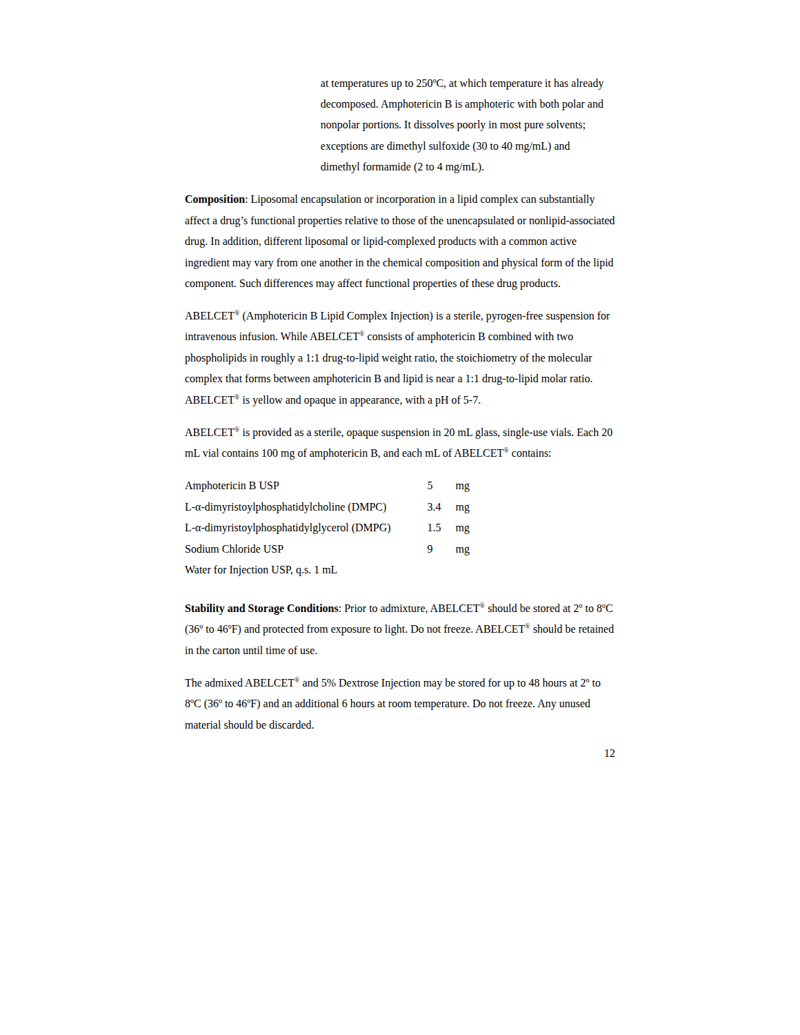at temperatures up to 250ºC, at which temperature it has already decomposed. Amphotericin B is amphoteric with both polar and nonpolar portions. It dissolves poorly in most pure solvents; exceptions are dimethyl sulfoxide (30 to 40 mg/mL) and dimethyl formamide (2 to 4 mg/mL).
Composition: Liposomal encapsulation or incorporation in a lipid complex can substantially affect a drug’s functional properties relative to those of the unencapsulated or nonlipid-associated drug. In addition, different liposomal or lipid-complexed products with a common active ingredient may vary from one another in the chemical composition and physical form of the lipid component. Such differences may affect functional properties of these drug products.
ABELCET® (Amphotericin B Lipid Complex Injection) is a sterile, pyrogen-free suspension for intravenous infusion. While ABELCET® consists of amphotericin B combined with two phospholipids in roughly a 1:1 drug-to-lipid weight ratio, the stoichiometry of the molecular complex that forms between amphotericin B and lipid is near a 1:1 drug-to-lipid molar ratio. ABELCET® is yellow and opaque in appearance, with a pH of 5-7.
ABELCET® is provided as a sterile, opaque suspension in 20 mL glass, single-use vials. Each 20 mL vial contains 100 mg of amphotericin B, and each mL of ABELCET® contains:
| Amphotericin B USP | 5 | mg |
| L-α-dimyristoylphosphatidylcholine (DMPC) | 3.4 | mg |
| L-α-dimyristoylphosphatidylglycerol (DMPG) | 1.5 | mg |
| Sodium Chloride USP | 9 | mg |
| Water for Injection USP, q.s. 1 mL |
Stability and Storage Conditions: Prior to admixture, ABELCET® should be stored at 2º to 8ºC (36º to 46ºF) and protected from exposure to light. Do not freeze. ABELCET® should be retained in the carton until time of use.
The admixed ABELCET® and 5% Dextrose Injection may be stored for up to 48 hours at 2º to 8ºC (36º to 46ºF) and an additional 6 hours at room temperature. Do not freeze. Any unused material should be discarded.
12